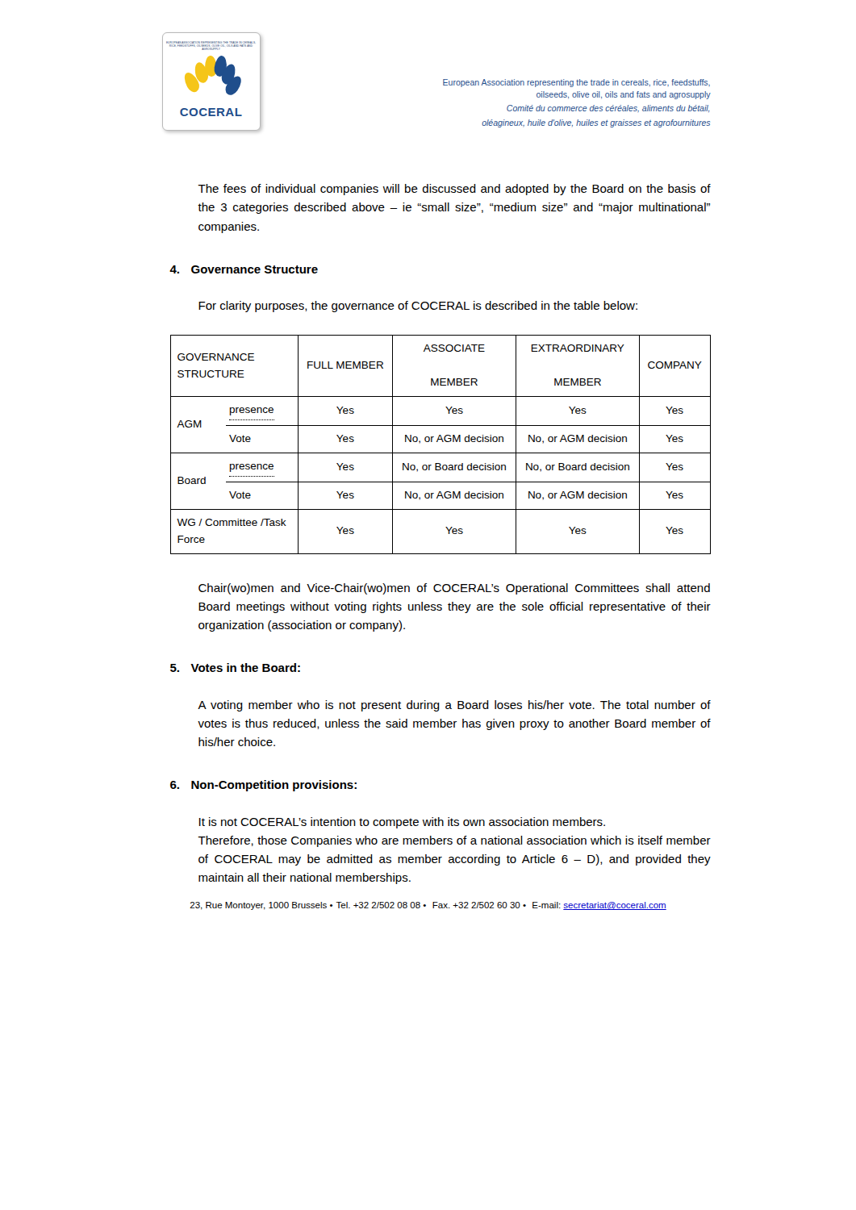EUROPEAN ASSOCIATION REPRESENTING THE TRADE IN CEREALS, RICE, FEEDSTUFFS, OILSEEDS, OLIVE OIL, OILS AND FATS AND AGROSUPPLY
COCERAL
European Association representing the trade in cereals, rice, feedstuffs,
oilseeds, olive oil, oils and fats and agrosupply
Comité du commerce des céréales, aliments du bétail,
oléagineux, huile d'olive, huiles et graisses et agrofournitures
The fees of individual companies will be discussed and adopted by the Board on the basis of the 3 categories described above – ie “small size”, “medium size” and “major multinational” companies.
4. Governance Structure
For clarity purposes, the governance of COCERAL is described in the table below:
| GOVERNANCE STRUCTURE | FULL MEMBER | ASSOCIATE MEMBER | EXTRAORDINARY MEMBER | COMPANY |
| AGM | presence | Yes | Yes | Yes | Yes |
| Vote | Yes | No, or AGM decision | No, or AGM decision | Yes |
| Board | presence | Yes | No, or Board decision | No, or Board decision | Yes |
| Vote | Yes | No, or AGM decision | No, or AGM decision | Yes |
| WG / Committee /Task Force | Yes | Yes | Yes | Yes |
Chair(wo)men and Vice-Chair(wo)men of COCERAL’s Operational Committees shall attend Board meetings without voting rights unless they are the sole official representative of their organization (association or company).
5. Votes in the Board:
A voting member who is not present during a Board loses his/her vote. The total number of votes is thus reduced, unless the said member has given proxy to another Board member of his/her choice.
6. Non-Competition provisions:
It is not COCERAL’s intention to compete with its own association members.
Therefore, those Companies who are members of a national association which is itself member of COCERAL may be admitted as member according to Article 6 – D), and provided they maintain all their national memberships.
23, Rue Montoyer, 1000 Brussels • Tel. +32 2/502 08 08 • Fax. +32 2/502 60 30 • E-mail: secretariat@coceral.com